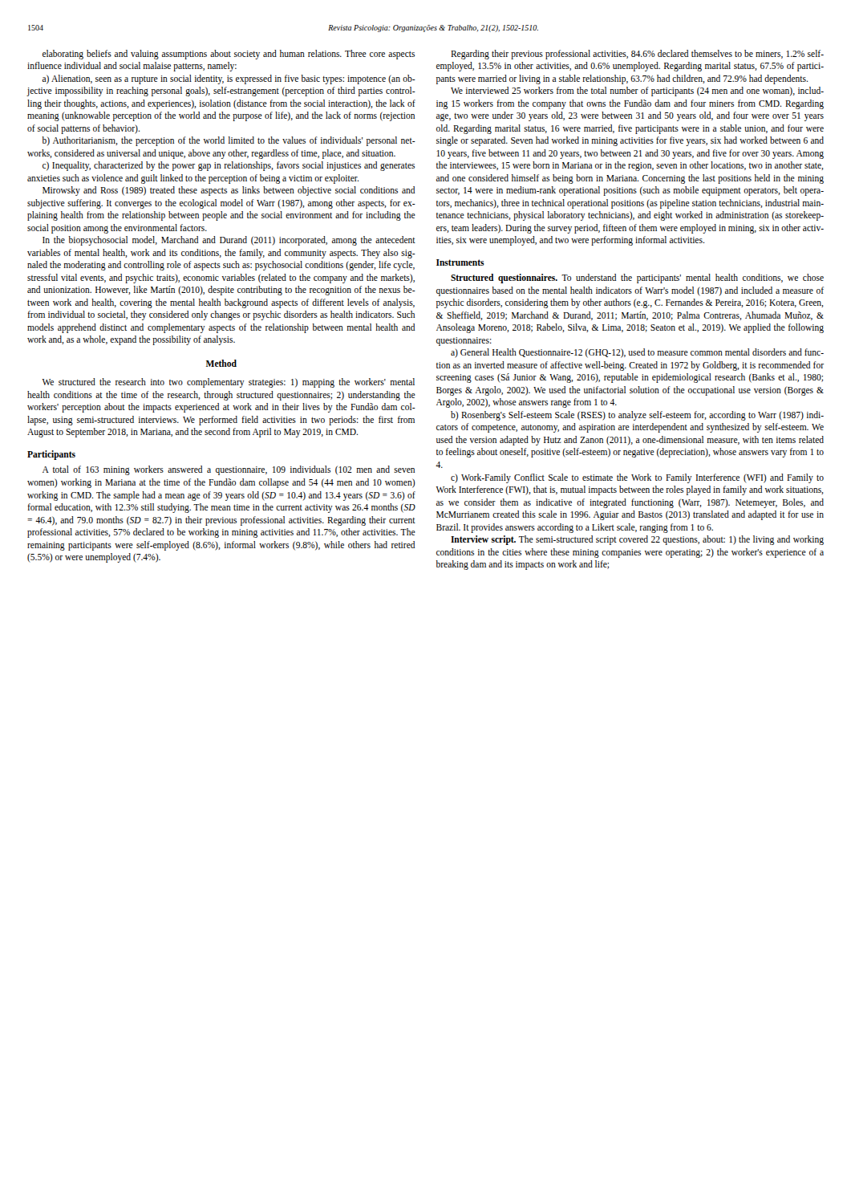1504 Revista Psicologia: Organizações & Trabalho, 21(2), 1502-1510.
elaborating beliefs and valuing assumptions about society and human relations. Three core aspects influence individual and social malaise patterns, namely:
a) Alienation, seen as a rupture in social identity, is expressed in five basic types: impotence (an objective impossibility in reaching personal goals), self-estrangement (perception of third parties controlling their thoughts, actions, and experiences), isolation (distance from the social interaction), the lack of meaning (unknowable perception of the world and the purpose of life), and the lack of norms (rejection of social patterns of behavior).
b) Authoritarianism, the perception of the world limited to the values of individuals' personal networks, considered as universal and unique, above any other, regardless of time, place, and situation.
c) Inequality, characterized by the power gap in relationships, favors social injustices and generates anxieties such as violence and guilt linked to the perception of being a victim or exploiter.
Mirowsky and Ross (1989) treated these aspects as links between objective social conditions and subjective suffering. It converges to the ecological model of Warr (1987), among other aspects, for explaining health from the relationship between people and the social environment and for including the social position among the environmental factors.
In the biopsychosocial model, Marchand and Durand (2011) incorporated, among the antecedent variables of mental health, work and its conditions, the family, and community aspects. They also signaled the moderating and controlling role of aspects such as: psychosocial conditions (gender, life cycle, stressful vital events, and psychic traits), economic variables (related to the company and the markets), and unionization. However, like Martín (2010), despite contributing to the recognition of the nexus between work and health, covering the mental health background aspects of different levels of analysis, from individual to societal, they considered only changes or psychic disorders as health indicators. Such models apprehend distinct and complementary aspects of the relationship between mental health and work and, as a whole, expand the possibility of analysis.
Method
We structured the research into two complementary strategies: 1) mapping the workers' mental health conditions at the time of the research, through structured questionnaires; 2) understanding the workers' perception about the impacts experienced at work and in their lives by the Fundão dam collapse, using semi-structured interviews. We performed field activities in two periods: the first from August to September 2018, in Mariana, and the second from April to May 2019, in CMD.
Participants
A total of 163 mining workers answered a questionnaire, 109 individuals (102 men and seven women) working in Mariana at the time of the Fundão dam collapse and 54 (44 men and 10 women) working in CMD. The sample had a mean age of 39 years old (SD = 10.4) and 13.4 years (SD = 3.6) of formal education, with 12.3% still studying. The mean time in the current activity was 26.4 months (SD = 46.4), and 79.0 months (SD = 82.7) in their previous professional activities. Regarding their current professional activities, 57% declared to be working in mining activities and 11.7%, other activities. The remaining participants were self-employed (8.6%), informal workers (9.8%), while others had retired (5.5%) or were unemployed (7.4%).
Regarding their previous professional activities, 84.6% declared themselves to be miners, 1.2% self-employed, 13.5% in other activities, and 0.6% unemployed. Regarding marital status, 67.5% of participants were married or living in a stable relationship, 63.7% had children, and 72.9% had dependents.
We interviewed 25 workers from the total number of participants (24 men and one woman), including 15 workers from the company that owns the Fundão dam and four miners from CMD. Regarding age, two were under 30 years old, 23 were between 31 and 50 years old, and four were over 51 years old. Regarding marital status, 16 were married, five participants were in a stable union, and four were single or separated. Seven had worked in mining activities for five years, six had worked between 6 and 10 years, five between 11 and 20 years, two between 21 and 30 years, and five for over 30 years. Among the interviewees, 15 were born in Mariana or in the region, seven in other locations, two in another state, and one considered himself as being born in Mariana. Concerning the last positions held in the mining sector, 14 were in medium-rank operational positions (such as mobile equipment operators, belt operators, mechanics), three in technical operational positions (as pipeline station technicians, industrial maintenance technicians, physical laboratory technicians), and eight worked in administration (as storekeepers, team leaders). During the survey period, fifteen of them were employed in mining, six in other activities, six were unemployed, and two were performing informal activities.
Instruments
Structured questionnaires. To understand the participants' mental health conditions, we chose questionnaires based on the mental health indicators of Warr's model (1987) and included a measure of psychic disorders, considering them by other authors (e.g., C. Fernandes & Pereira, 2016; Kotera, Green, & Sheffield, 2019; Marchand & Durand, 2011; Martín, 2010; Palma Contreras, Ahumada Muñoz, & Ansoleaga Moreno, 2018; Rabelo, Silva, & Lima, 2018; Seaton et al., 2019). We applied the following questionnaires:
a) General Health Questionnaire-12 (GHQ-12), used to measure common mental disorders and function as an inverted measure of affective well-being. Created in 1972 by Goldberg, it is recommended for screening cases (Sá Junior & Wang, 2016), reputable in epidemiological research (Banks et al., 1980; Borges & Argolo, 2002). We used the unifactorial solution of the occupational use version (Borges & Argolo, 2002), whose answers range from 1 to 4.
b) Rosenberg's Self-esteem Scale (RSES) to analyze self-esteem for, according to Warr (1987) indicators of competence, autonomy, and aspiration are interdependent and synthesized by self-esteem. We used the version adapted by Hutz and Zanon (2011), a one-dimensional measure, with ten items related to feelings about oneself, positive (self-esteem) or negative (depreciation), whose answers vary from 1 to 4.
c) Work-Family Conflict Scale to estimate the Work to Family Interference (WFI) and Family to Work Interference (FWI), that is, mutual impacts between the roles played in family and work situations, as we consider them as indicative of integrated functioning (Warr, 1987). Netemeyer, Boles, and McMurrianem created this scale in 1996. Aguiar and Bastos (2013) translated and adapted it for use in Brazil. It provides answers according to a Likert scale, ranging from 1 to 6.
Interview script. The semi-structured script covered 22 questions, about: 1) the living and working conditions in the cities where these mining companies were operating; 2) the worker's experience of a breaking dam and its impacts on work and life;